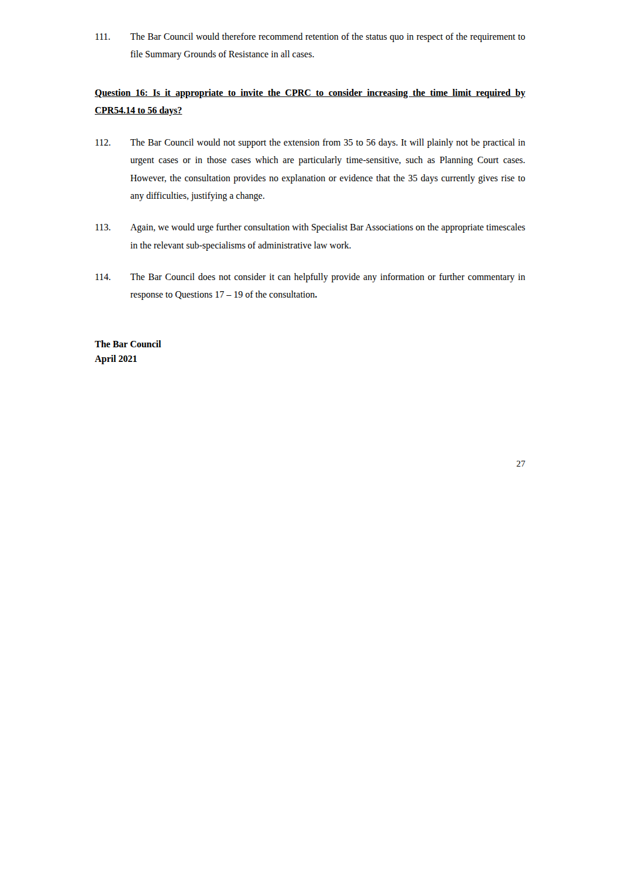111.
The Bar Council would therefore recommend retention of the status quo in respect of the requirement to file Summary Grounds of Resistance in all cases.
Question 16: Is it appropriate to invite the CPRC to consider increasing the time limit required by CPR54.14 to 56 days?
112.
The Bar Council would not support the extension from 35 to 56 days. It will plainly not be practical in urgent cases or in those cases which are particularly time-sensitive, such as Planning Court cases. However, the consultation provides no explanation or evidence that the 35 days currently gives rise to any difficulties, justifying a change.
113.
Again, we would urge further consultation with Specialist Bar Associations on the appropriate timescales in the relevant sub-specialisms of administrative law work.
114.
The Bar Council does not consider it can helpfully provide any information or further commentary in response to Questions 17 – 19 of the consultation.
The Bar Council
April 2021
27